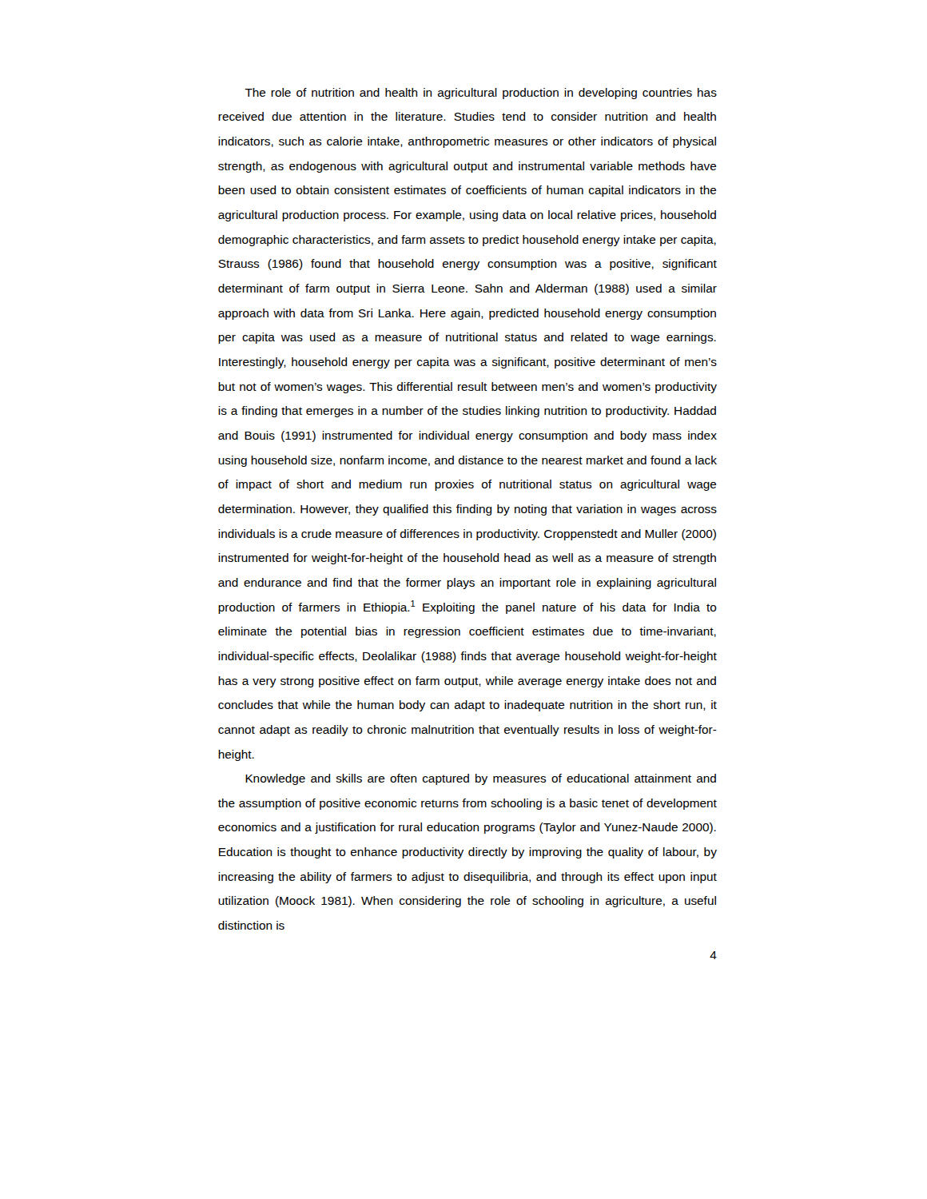The role of nutrition and health in agricultural production in developing countries has received due attention in the literature. Studies tend to consider nutrition and health indicators, such as calorie intake, anthropometric measures or other indicators of physical strength, as endogenous with agricultural output and instrumental variable methods have been used to obtain consistent estimates of coefficients of human capital indicators in the agricultural production process. For example, using data on local relative prices, household demographic characteristics, and farm assets to predict household energy intake per capita, Strauss (1986) found that household energy consumption was a positive, significant determinant of farm output in Sierra Leone. Sahn and Alderman (1988) used a similar approach with data from Sri Lanka. Here again, predicted household energy consumption per capita was used as a measure of nutritional status and related to wage earnings. Interestingly, household energy per capita was a significant, positive determinant of men’s but not of women’s wages. This differential result between men’s and women’s productivity is a finding that emerges in a number of the studies linking nutrition to productivity. Haddad and Bouis (1991) instrumented for individual energy consumption and body mass index using household size, nonfarm income, and distance to the nearest market and found a lack of impact of short and medium run proxies of nutritional status on agricultural wage determination. However, they qualified this finding by noting that variation in wages across individuals is a crude measure of differences in productivity. Croppenstedt and Muller (2000) instrumented for weight-for-height of the household head as well as a measure of strength and endurance and find that the former plays an important role in explaining agricultural production of farmers in Ethiopia.1 Exploiting the panel nature of his data for India to eliminate the potential bias in regression coefficient estimates due to time-invariant, individual-specific effects, Deolalikar (1988) finds that average household weight-for-height has a very strong positive effect on farm output, while average energy intake does not and concludes that while the human body can adapt to inadequate nutrition in the short run, it cannot adapt as readily to chronic malnutrition that eventually results in loss of weight-for-height.
Knowledge and skills are often captured by measures of educational attainment and the assumption of positive economic returns from schooling is a basic tenet of development economics and a justification for rural education programs (Taylor and Yunez-Naude 2000). Education is thought to enhance productivity directly by improving the quality of labour, by increasing the ability of farmers to adjust to disequilibria, and through its effect upon input utilization (Moock 1981). When considering the role of schooling in agriculture, a useful distinction is
4